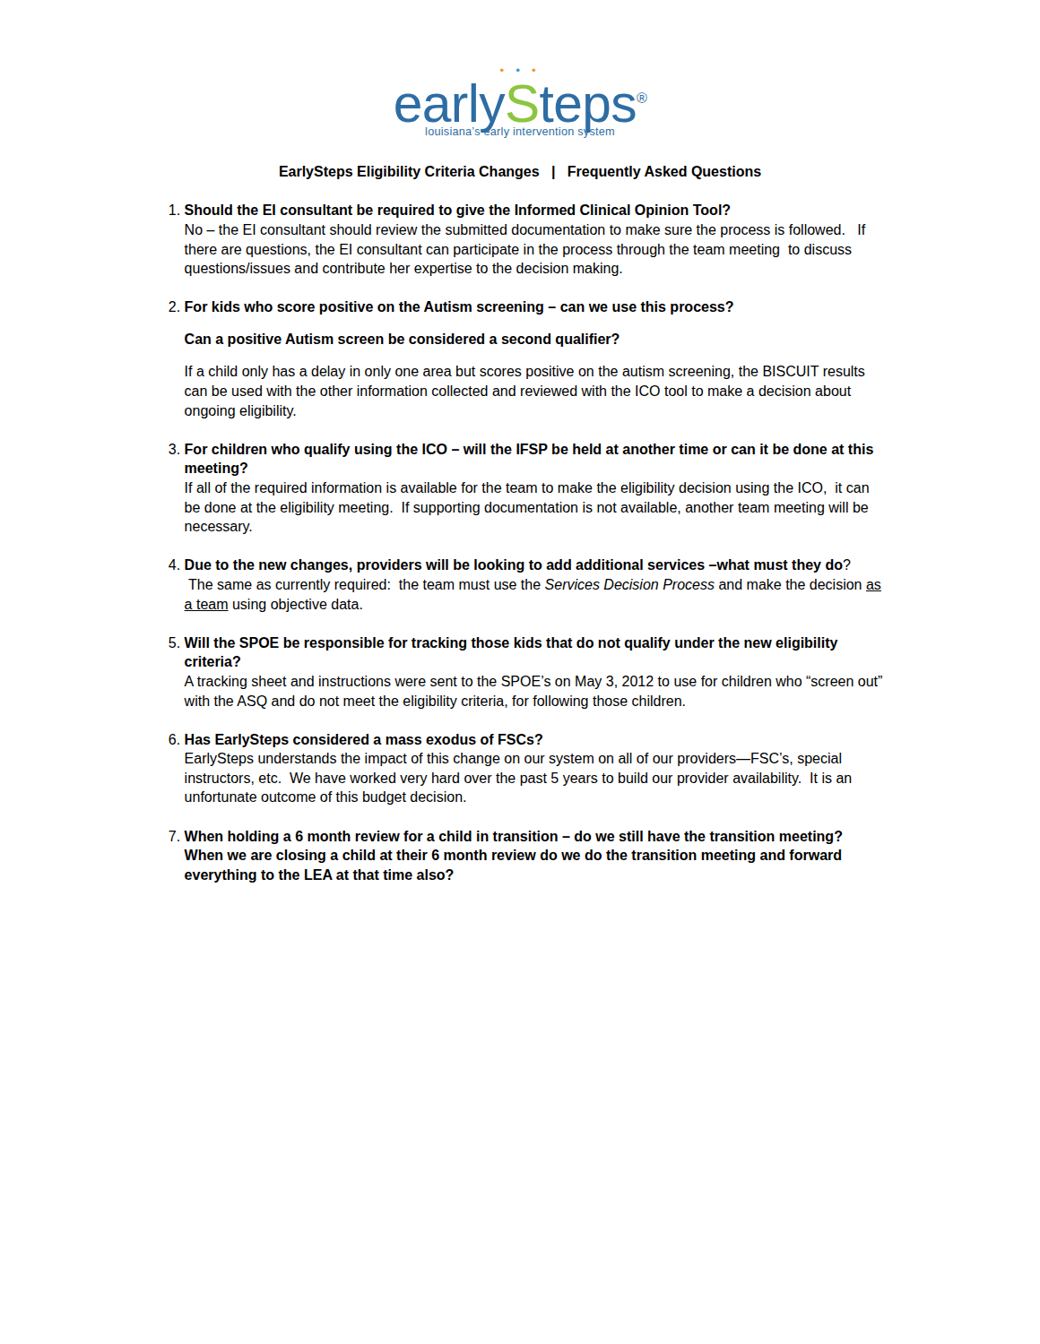• • •
early Steps®
louisiana’s early intervention system
EarlySteps Eligibility Criteria Changes | Frequently Asked Questions
Should the EI consultant be required to give the Informed Clinical Opinion Tool?
No – the EI consultant should review the submitted documentation to make sure the process is followed. If there are questions, the EI consultant can participate in the process through the team meeting to discuss questions/issues and contribute her expertise to the decision making.
For kids who score positive on the Autism screening – can we use this process?
Can a positive Autism screen be considered a second qualifier?
If a child only has a delay in only one area but scores positive on the autism screening, the BISCUIT results can be used with the other information collected and reviewed with the ICO tool to make a decision about ongoing eligibility.
For children who qualify using the ICO – will the IFSP be held at another time or can it be done at this meeting?
If all of the required information is available for the team to make the eligibility decision using the ICO, it can be done at the eligibility meeting. If supporting documentation is not available, another team meeting will be necessary.
Due to the new changes, providers will be looking to add additional services –what must they do?
The same as currently required: the team must use the Services Decision Process and make the decision as a team using objective data.
Will the SPOE be responsible for tracking those kids that do not qualify under the new eligibility criteria?
A tracking sheet and instructions were sent to the SPOE’s on May 3, 2012 to use for children who “screen out” with the ASQ and do not meet the eligibility criteria, for following those children.
Has EarlySteps considered a mass exodus of FSCs?
EarlySteps understands the impact of this change on our system on all of our providers—FSC’s, special instructors, etc. We have worked very hard over the past 5 years to build our provider availability. It is an unfortunate outcome of this budget decision.
When holding a 6 month review for a child in transition – do we still have the transition meeting?
When we are closing a child at their 6 month review do we do the transition meeting and forward everything to the LEA at that time also?